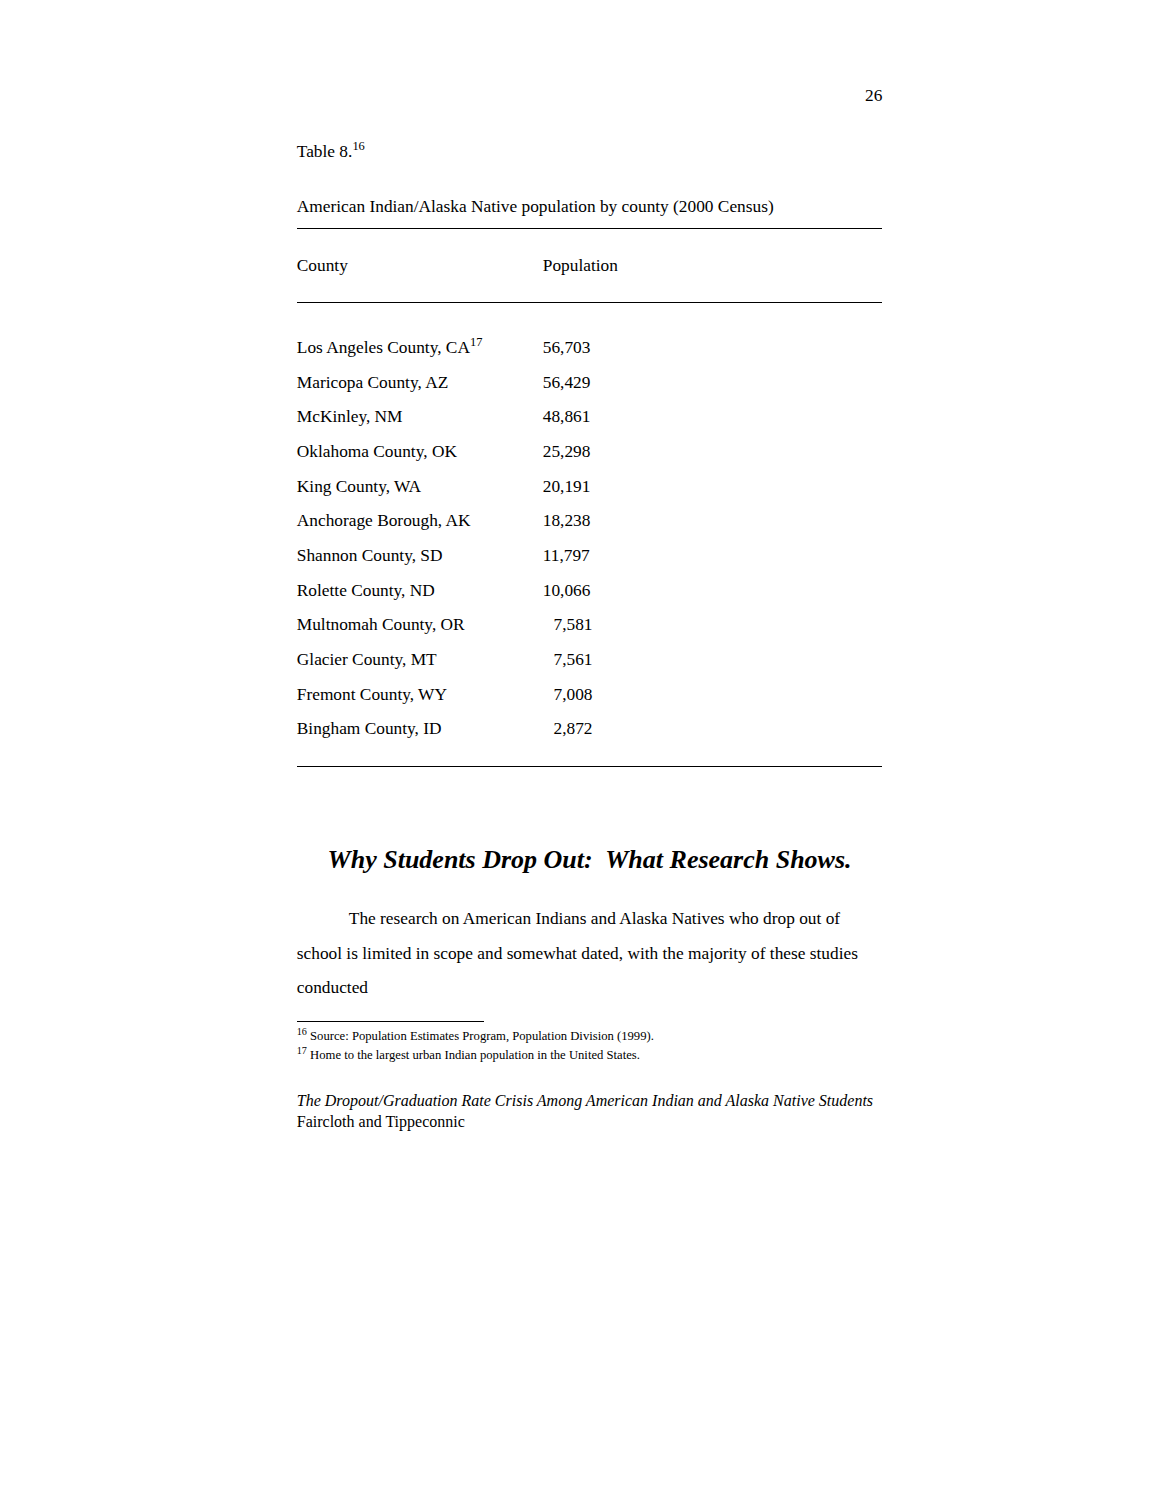26
Table 8.16
American Indian/Alaska Native population by county (2000 Census)
| County | Population |
| --- | --- |
| Los Angeles County, CA 17 | 56,703 |
| Maricopa County, AZ | 56,429 |
| McKinley, NM | 48,861 |
| Oklahoma County, OK | 25,298 |
| King County, WA | 20,191 |
| Anchorage Borough, AK | 18,238 |
| Shannon County, SD | 11,797 |
| Rolette County, ND | 10,066 |
| Multnomah County, OR | 7,581 |
| Glacier County, MT | 7,561 |
| Fremont County, WY | 7,008 |
| Bingham County, ID | 2,872 |
Why Students Drop Out: What Research Shows.
The research on American Indians and Alaska Natives who drop out of school is limited in scope and somewhat dated, with the majority of these studies conducted
16 Source: Population Estimates Program, Population Division (1999).
17 Home to the largest urban Indian population in the United States.
The Dropout/Graduation Rate Crisis Among American Indian and Alaska Native Students
Faircloth and Tippeconnic